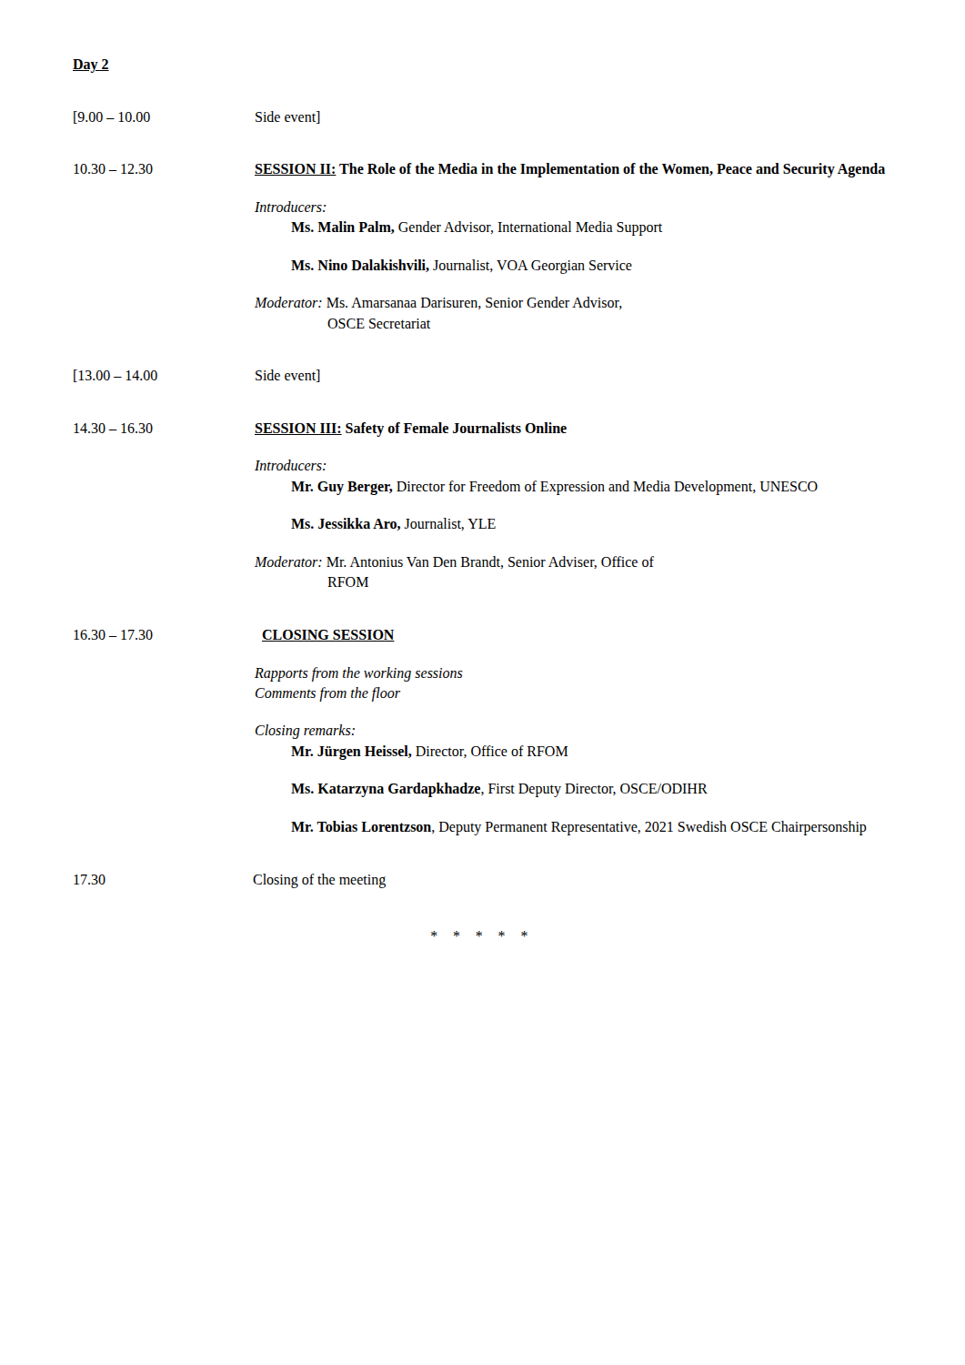Day 2
[9.00 – 10.00
Side event]
10.30 – 12.30
SESSION II: The Role of the Media in the Implementation of the Women, Peace and Security Agenda
Introducers:
Ms. Malin Palm, Gender Advisor, International Media Support
Ms. Nino Dalakishvili, Journalist, VOA Georgian Service
Moderator: Ms. Amarsanaa Darisuren, Senior Gender Advisor, OSCE Secretariat
[13.00 – 14.00
Side event]
14.30 – 16.30
SESSION III: Safety of Female Journalists Online
Introducers:
Mr. Guy Berger, Director for Freedom of Expression and Media Development, UNESCO
Ms. Jessikka Aro, Journalist, YLE
Moderator: Mr. Antonius Van Den Brandt, Senior Adviser, Office of RFOM
16.30 – 17.30
CLOSING SESSION
Rapports from the working sessions
Comments from the floor
Closing remarks:
Mr. Jürgen Heissel, Director, Office of RFOM
Ms. Katarzyna Gardapkhadze, First Deputy Director, OSCE/ODIHR
Mr. Tobias Lorentzson, Deputy Permanent Representative, 2021 Swedish OSCE Chairpersonship
17.30
Closing of the meeting
* * * * *